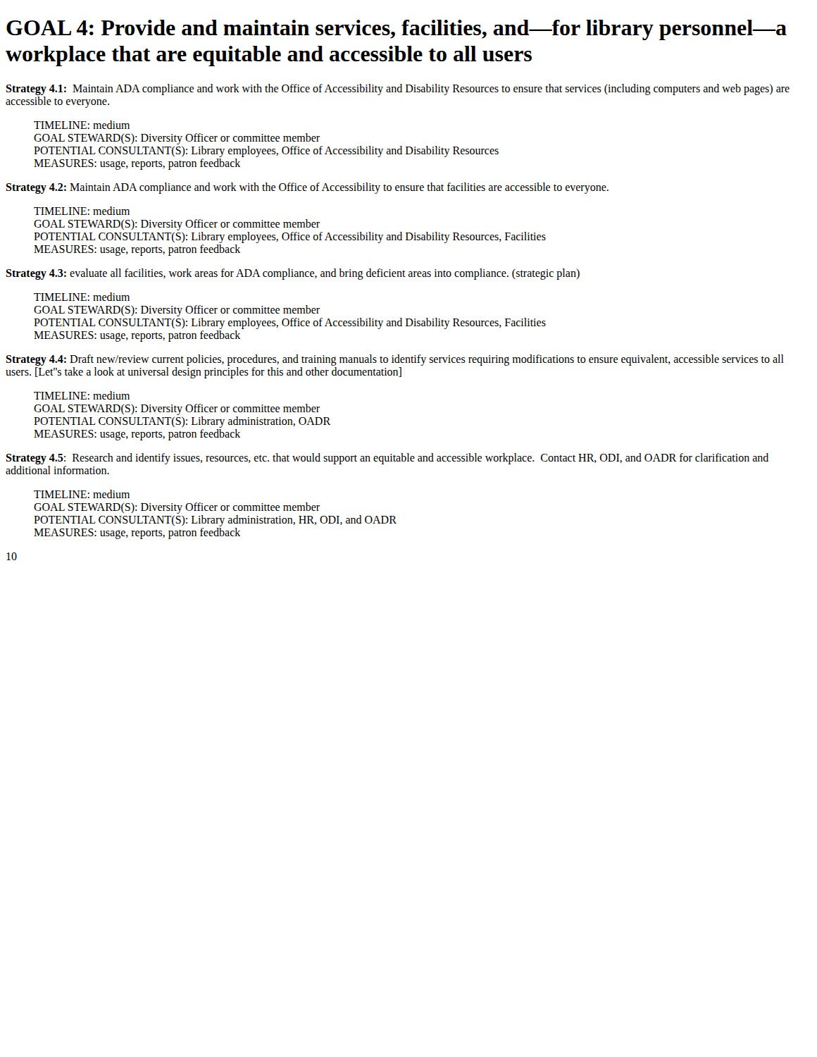GOAL 4: Provide and maintain services, facilities, and—for library personnel—a workplace that are equitable and accessible to all users
Strategy 4.1: Maintain ADA compliance and work with the Office of Accessibility and Disability Resources to ensure that services (including computers and web pages) are accessible to everyone.
TIMELINE: medium
GOAL STEWARD(S): Diversity Officer or committee member
POTENTIAL CONSULTANT(S): Library employees, Office of Accessibility and Disability Resources
MEASURES: usage, reports, patron feedback
Strategy 4.2: Maintain ADA compliance and work with the Office of Accessibility to ensure that facilities are accessible to everyone.
TIMELINE: medium
GOAL STEWARD(S): Diversity Officer or committee member
POTENTIAL CONSULTANT(S): Library employees, Office of Accessibility and Disability Resources, Facilities
MEASURES: usage, reports, patron feedback
Strategy 4.3: evaluate all facilities, work areas for ADA compliance, and bring deficient areas into compliance. (strategic plan)
TIMELINE: medium
GOAL STEWARD(S): Diversity Officer or committee member
POTENTIAL CONSULTANT(S): Library employees, Office of Accessibility and Disability Resources, Facilities
MEASURES: usage, reports, patron feedback
Strategy 4.4: Draft new/review current policies, procedures, and training manuals to identify services requiring modifications to ensure equivalent, accessible services to all users. [Let''s take a look at universal design principles for this and other documentation]
TIMELINE: medium
GOAL STEWARD(S): Diversity Officer or committee member
POTENTIAL CONSULTANT(S): Library administration, OADR
MEASURES: usage, reports, patron feedback
Strategy 4.5: Research and identify issues, resources, etc. that would support an equitable and accessible workplace. Contact HR, ODI, and OADR for clarification and additional information.
TIMELINE: medium
GOAL STEWARD(S): Diversity Officer or committee member
POTENTIAL CONSULTANT(S): Library administration, HR, ODI, and OADR
MEASURES: usage, reports, patron feedback
10